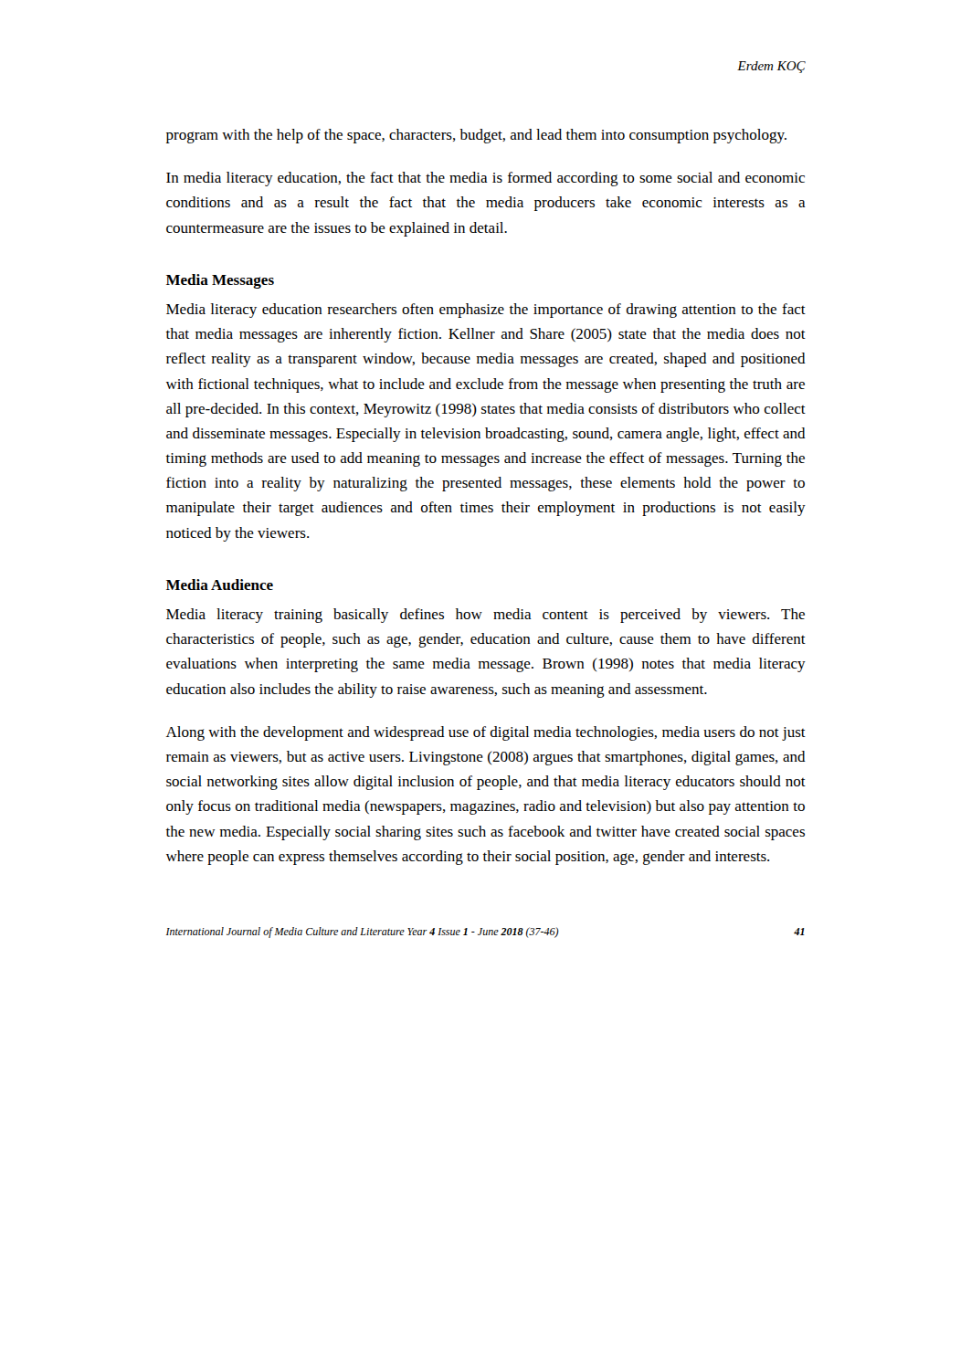Erdem KOÇ
program with the help of the space, characters, budget, and lead them into consumption psychology.
In media literacy education, the fact that the media is formed according to some social and economic conditions and as a result the fact that the media producers take economic interests as a countermeasure are the issues to be explained in detail.
Media Messages
Media literacy education researchers often emphasize the importance of drawing attention to the fact that media messages are inherently fiction. Kellner and Share (2005) state that the media does not reflect reality as a transparent window, because media messages are created, shaped and positioned with fictional techniques, what to include and exclude from the message when presenting the truth are all pre-decided. In this context, Meyrowitz (1998) states that media consists of distributors who collect and disseminate messages. Especially in television broadcasting, sound, camera angle, light, effect and timing methods are used to add meaning to messages and increase the effect of messages. Turning the fiction into a reality by naturalizing the presented messages, these elements hold the power to manipulate their target audiences and often times their employment in productions is not easily noticed by the viewers.
Media Audience
Media literacy training basically defines how media content is perceived by viewers. The characteristics of people, such as age, gender, education and culture, cause them to have different evaluations when interpreting the same media message. Brown (1998) notes that media literacy education also includes the ability to raise awareness, such as meaning and assessment.
Along with the development and widespread use of digital media technologies, media users do not just remain as viewers, but as active users. Livingstone (2008) argues that smartphones, digital games, and social networking sites allow digital inclusion of people, and that media literacy educators should not only focus on traditional media (newspapers, magazines, radio and television) but also pay attention to the new media. Especially social sharing sites such as facebook and twitter have created social spaces where people can express themselves according to their social position, age, gender and interests.
International Journal of Media Culture and Literature Year 4 Issue 1 - June 2018 (37-46) 41